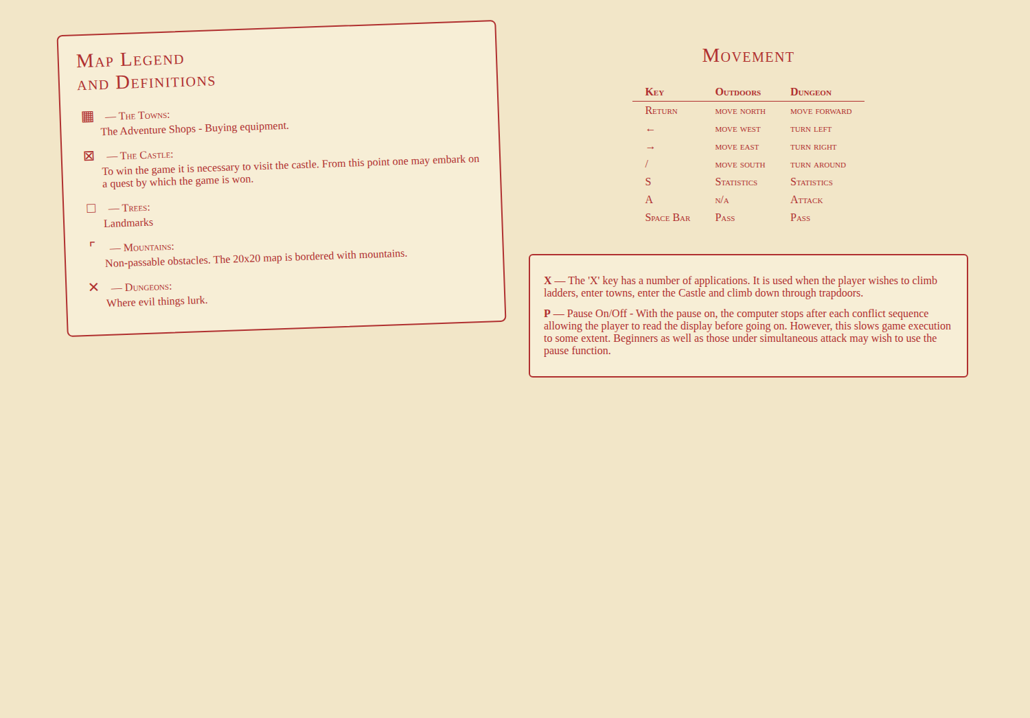Map Legend
and Definitions
▦— The Towns:
The Adventure Shops - Buying equipment.
⊠— The Castle:
To win the game it is necessary to visit the castle. From this point one may embark on a quest by which the game is won.
□— Trees:
Landmarks
⌜— Mountains:
Non-passable obstacles. The 20x20 map is bordered with mountains.
✕— Dungeons:
Where evil things lurk.
Movement
| Key | Outdoors | Dungeon |
| --- | --- | --- |
| Return | move north | move forward |
| ← | move west | turn left |
| → | move east | turn right |
| / | move south | turn around |
| S | Statistics | Statistics |
| A | n/a | Attack |
| Space Bar | Pass | Pass |
X — The 'X' key has a number of applications. It is used when the player wishes to climb ladders, enter towns, enter the Castle and climb down through trapdoors.
P — Pause On/Off - With the pause on, the computer stops after each conflict sequence allowing the player to read the display before going on. However, this slows game execution to some extent. Beginners as well as those under simultaneous attack may wish to use the pause function.